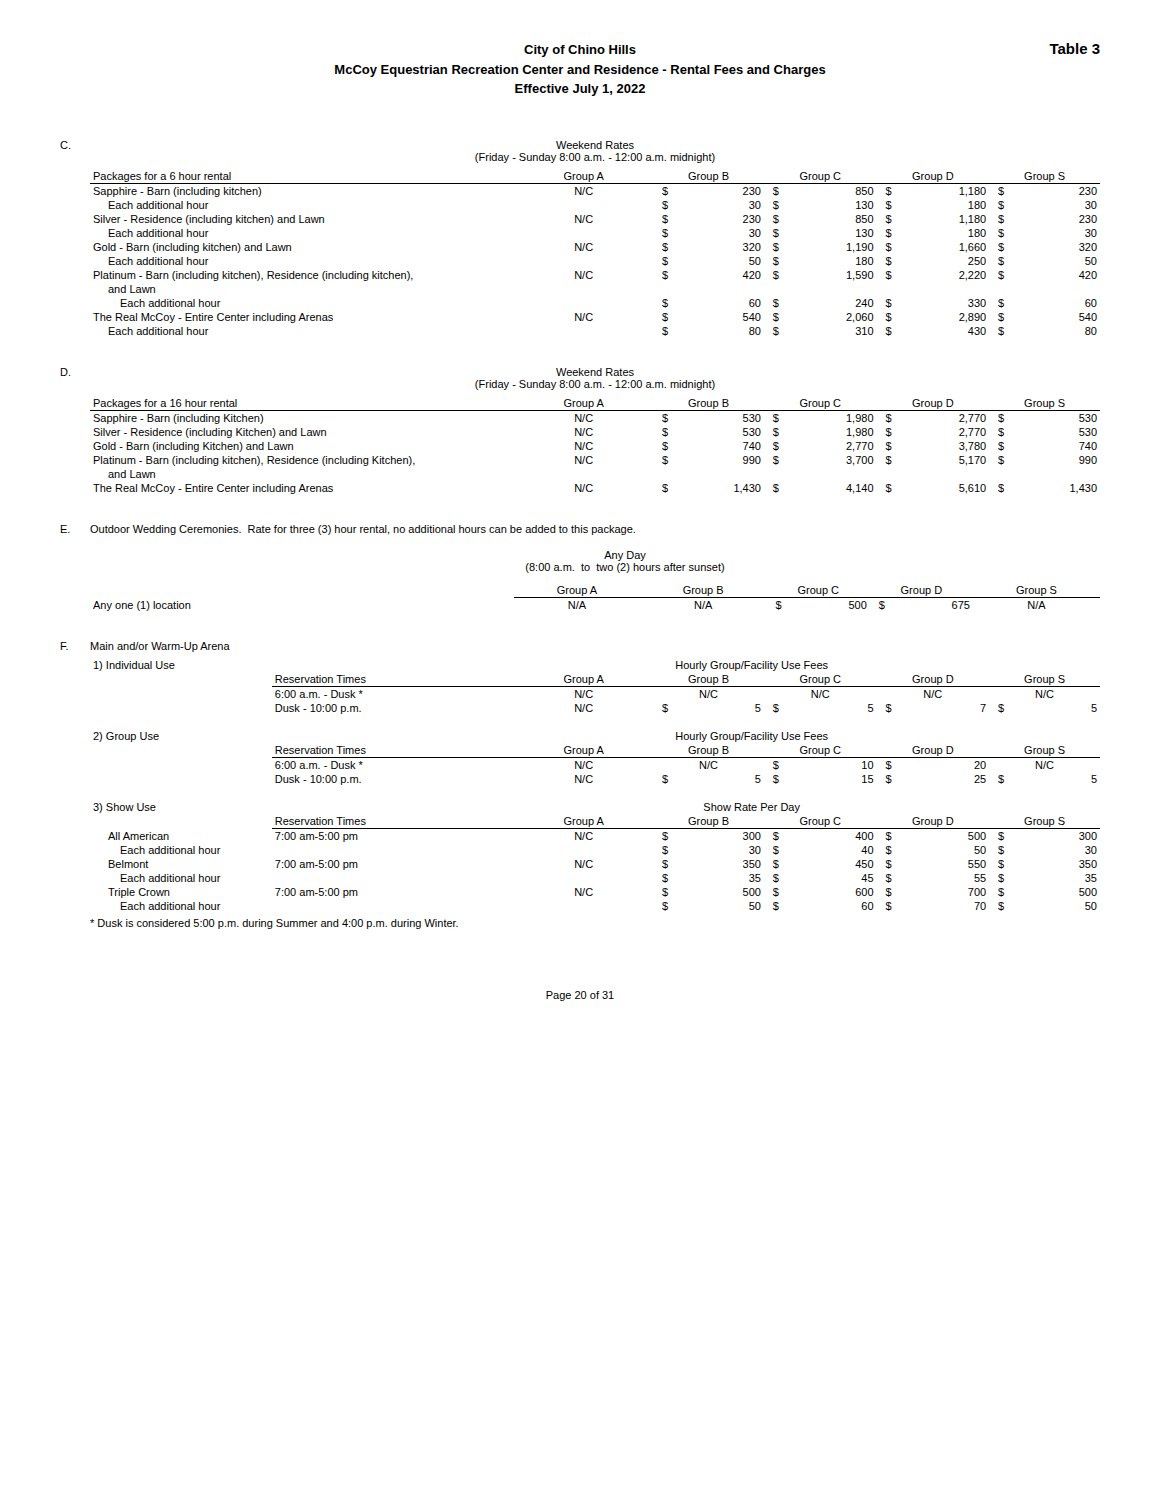Table 3
City of Chino Hills
McCoy Equestrian Recreation Center and Residence - Rental Fees and Charges
Effective July 1, 2022
C.
Weekend Rates
(Friday - Sunday 8:00 a.m. - 12:00 a.m. midnight)
| Packages for a 6 hour rental | Group A | Group B | Group C | Group D | Group S |
| --- | --- | --- | --- | --- | --- |
| Sapphire - Barn (including kitchen) | N/C | $ | 230 | $ | 850 | $ | 1,180 | $ | 230 |
| Each additional hour | | $ | 30 | $ | 130 | $ | 180 | $ | 30 |
| Silver - Residence (including kitchen) and Lawn | N/C | $ | 230 | $ | 850 | $ | 1,180 | $ | 230 |
| Each additional hour | | $ | 30 | $ | 130 | $ | 180 | $ | 30 |
| Gold - Barn (including kitchen) and Lawn | N/C | $ | 320 | $ | 1,190 | $ | 1,660 | $ | 320 |
| Each additional hour | | $ | 50 | $ | 180 | $ | 250 | $ | 50 |
| Platinum - Barn (including kitchen), Residence (including kitchen), | N/C | $ | 420 | $ | 1,590 | $ | 2,220 | $ | 420 |
| and Lawn | | | | | | | | | |
| Each additional hour | | $ | 60 | $ | 240 | $ | 330 | $ | 60 |
| The Real McCoy - Entire Center including Arenas | N/C | $ | 540 | $ | 2,060 | $ | 2,890 | $ | 540 |
| Each additional hour | | $ | 80 | $ | 310 | $ | 430 | $ | 80 |
D.
Weekend Rates
(Friday - Sunday 8:00 a.m. - 12:00 a.m. midnight)
| Packages for a 16 hour rental | Group A | Group B | Group C | Group D | Group S |
| --- | --- | --- | --- | --- | --- |
| Sapphire - Barn (including Kitchen) | N/C | $ | 530 | $ | 1,980 | $ | 2,770 | $ | 530 |
| Silver - Residence (including Kitchen) and Lawn | N/C | $ | 530 | $ | 1,980 | $ | 2,770 | $ | 530 |
| Gold - Barn (including Kitchen) and Lawn | N/C | $ | 740 | $ | 2,770 | $ | 3,780 | $ | 740 |
| Platinum - Barn (including kitchen), Residence (including Kitchen), | N/C | $ | 990 | $ | 3,700 | $ | 5,170 | $ | 990 |
| and Lawn | | | | | | | | | |
| The Real McCoy - Entire Center including Arenas | N/C | $ | 1,430 | $ | 4,140 | $ | 5,610 | $ | 1,430 |
E.
Outdoor Wedding Ceremonies. Rate for three (3) hour rental, no additional hours can be added to this package.
Any Day
(8:00 a.m. to two (2) hours after sunset)
| | Group A | Group B | Group C | Group D | Group S |
| --- | --- | --- | --- | --- | --- |
| Any one (1) location | N/A | N/A | $ | 500 | $ | 675 | N/A |
F.
Main and/or Warm-Up Arena
| 1) Individual Use | | Hourly Group/Facility Use Fees |
| | Reservation Times | Group A | Group B | Group C | Group D | Group S |
| | 6:00 a.m. - Dusk * | N/C | N/C | N/C | N/C | N/C |
| | Dusk - 10:00 p.m. | N/C | $ | 5 | $ | 5 | $ | 7 | $ | 5 |
| 2) Group Use | | Hourly Group/Facility Use Fees |
| | Reservation Times | Group A | Group B | Group C | Group D | Group S |
| | 6:00 a.m. - Dusk * | N/C | N/C | $ | 10 | $ | 20 | N/C |
| | Dusk - 10:00 p.m. | N/C | $ | 5 | $ | 15 | $ | 25 | $ | 5 |
| 3) Show Use | | Show Rate Per Day |
| | Reservation Times | Group A | Group B | Group C | Group D | Group S |
| All American | 7:00 am-5:00 pm | N/C | $ | 300 | $ | 400 | $ | 500 | $ | 300 |
| Each additional hour | | | $ | 30 | $ | 40 | $ | 50 | $ | 30 |
| Belmont | 7:00 am-5:00 pm | N/C | $ | 350 | $ | 450 | $ | 550 | $ | 350 |
| Each additional hour | | | $ | 35 | $ | 45 | $ | 55 | $ | 35 |
| Triple Crown | 7:00 am-5:00 pm | N/C | $ | 500 | $ | 600 | $ | 700 | $ | 500 |
| Each additional hour | | | $ | 50 | $ | 60 | $ | 70 | $ | 50 |
* Dusk is considered 5:00 p.m. during Summer and 4:00 p.m. during Winter.
Page 20 of 31